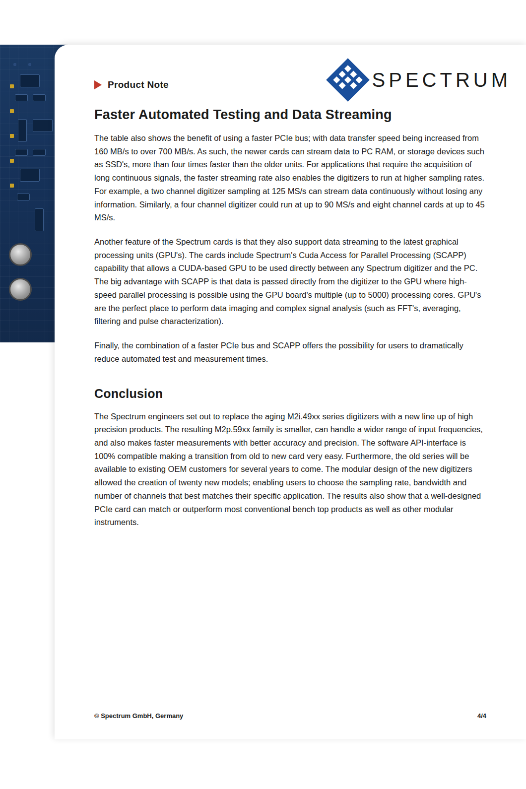SPECTRUM
Product Note
Faster Automated Testing and Data Streaming
The table also shows the benefit of using a faster PCIe bus; with data transfer speed being increased from 160 MB/s to over 700 MB/s. As such, the newer cards can stream data to PC RAM, or storage devices such as SSD's, more than four times faster than the older units. For applications that require the acquisition of long continuous signals, the faster streaming rate also enables the digitizers to run at higher sampling rates. For example, a two channel digitizer sampling at 125 MS/s can stream data continuously without losing any information. Similarly, a four channel digitizer could run at up to 90 MS/s and eight channel cards at up to 45 MS/s.
Another feature of the Spectrum cards is that they also support data streaming to the latest graphical processing units (GPU's). The cards include Spectrum's Cuda Access for Parallel Processing (SCAPP) capability that allows a CUDA-based GPU to be used directly between any Spectrum digitizer and the PC. The big advantage with SCAPP is that data is passed directly from the digitizer to the GPU where high-speed parallel processing is possible using the GPU board's multiple (up to 5000) processing cores. GPU's are the perfect place to perform data imaging and complex signal analysis (such as FFT's, averaging, filtering and pulse characterization).
Finally, the combination of a faster PCIe bus and SCAPP offers the possibility for users to dramatically reduce automated test and measurement times.
Conclusion
The Spectrum engineers set out to replace the aging M2i.49xx series digitizers with a new line up of high precision products. The resulting M2p.59xx family is smaller, can handle a wider range of input frequencies, and also makes faster measurements with better accuracy and precision. The software API-interface is 100% compatible making a transition from old to new card very easy. Furthermore, the old series will be available to existing OEM customers for several years to come. The modular design of the new digitizers allowed the creation of twenty new models; enabling users to choose the sampling rate, bandwidth and number of channels that best matches their specific application. The results also show that a well-designed PCIe card can match or outperform most conventional bench top products as well as other modular instruments.
© Spectrum GmbH, Germany 4/4